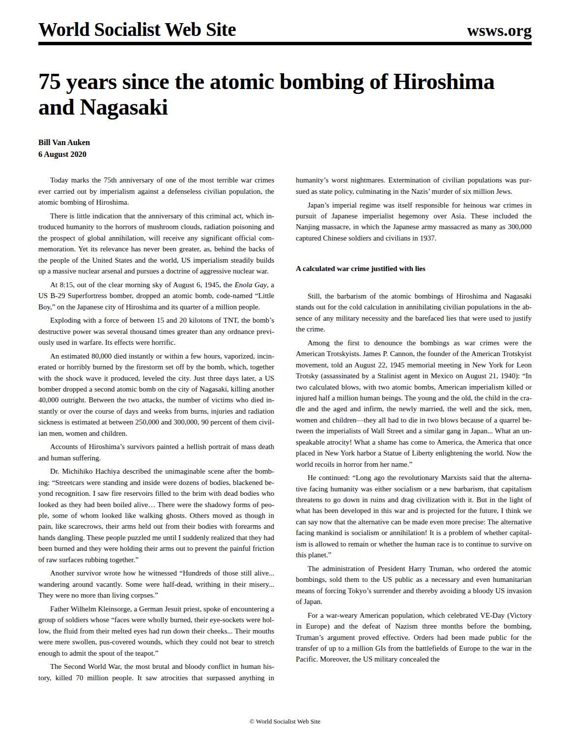World Socialist Web Site
wsws.org
75 years since the atomic bombing of Hiroshima and Nagasaki
Bill Van Auken 6 August 2020
Today marks the 75th anniversary of one of the most terrible war crimes ever carried out by imperialism against a defenseless civilian population, the atomic bombing of Hiroshima.
There is little indication that the anniversary of this criminal act, which introduced humanity to the horrors of mushroom clouds, radiation poisoning and the prospect of global annihilation, will receive any significant official commemoration. Yet its relevance has never been greater, as, behind the backs of the people of the United States and the world, US imperialism steadily builds up a massive nuclear arsenal and pursues a doctrine of aggressive nuclear war.
At 8:15, out of the clear morning sky of August 6, 1945, the Enola Gay, a US B-29 Superfortress bomber, dropped an atomic bomb, code-named “Little Boy,” on the Japanese city of Hiroshima and its quarter of a million people.
Exploding with a force of between 15 and 20 kilotons of TNT, the bomb’s destructive power was several thousand times greater than any ordnance previously used in warfare. Its effects were horrific.
An estimated 80,000 died instantly or within a few hours, vaporized, incinerated or horribly burned by the firestorm set off by the bomb, which, together with the shock wave it produced, leveled the city. Just three days later, a US bomber dropped a second atomic bomb on the city of Nagasaki, killing another 40,000 outright. Between the two attacks, the number of victims who died instantly or over the course of days and weeks from burns, injuries and radiation sickness is estimated at between 250,000 and 300,000, 90 percent of them civilian men, women and children.
Accounts of Hiroshima’s survivors painted a hellish portrait of mass death and human suffering.
Dr. Michihiko Hachiya described the unimaginable scene after the bombing: “Streetcars were standing and inside were dozens of bodies, blackened beyond recognition. I saw fire reservoirs filled to the brim with dead bodies who looked as they had been boiled alive… There were the shadowy forms of people, some of whom looked like walking ghosts. Others moved as though in pain, like scarecrows, their arms held out from their bodies with forearms and hands dangling. These people puzzled me until I suddenly realized that they had been burned and they were holding their arms out to prevent the painful friction of raw surfaces rubbing together.”
Another survivor wrote how he witnessed “Hundreds of those still alive... wandering around vacantly. Some were half-dead, writhing in their misery... They were no more than living corpses.”
Father Wilhelm Kleinsorge, a German Jesuit priest, spoke of encountering a group of soldiers whose “faces were wholly burned, their eye-sockets were hollow, the fluid from their melted eyes had run down their cheeks... Their mouths were mere swollen, pus-covered wounds, which they could not bear to stretch enough to admit the spout of the teapot.”
The Second World War, the most brutal and bloody conflict in human history, killed 70 million people. It saw atrocities that surpassed anything in humanity’s worst nightmares. Extermination of civilian populations was pursued as state policy, culminating in the Nazis’ murder of six million Jews.
Japan’s imperial regime was itself responsible for heinous war crimes in pursuit of Japanese imperialist hegemony over Asia. These included the Nanjing massacre, in which the Japanese army massacred as many as 300,000 captured Chinese soldiers and civilians in 1937.
A calculated war crime justified with lies
Still, the barbarism of the atomic bombings of Hiroshima and Nagasaki stands out for the cold calculation in annihilating civilian populations in the absence of any military necessity and the barefaced lies that were used to justify the crime.
Among the first to denounce the bombings as war crimes were the American Trotskyists. James P. Cannon, the founder of the American Trotskyist movement, told an August 22, 1945 memorial meeting in New York for Leon Trotsky (assassinated by a Stalinist agent in Mexico on August 21, 1940): “In two calculated blows, with two atomic bombs, American imperialism killed or injured half a million human beings. The young and the old, the child in the cradle and the aged and infirm, the newly married, the well and the sick, men, women and children—they all had to die in two blows because of a quarrel between the imperialists of Wall Street and a similar gang in Japan... What an unspeakable atrocity! What a shame has come to America, the America that once placed in New York harbor a Statue of Liberty enlightening the world. Now the world recoils in horror from her name.”
He continued: “Long ago the revolutionary Marxists said that the alternative facing humanity was either socialism or a new barbarism, that capitalism threatens to go down in ruins and drag civilization with it. But in the light of what has been developed in this war and is projected for the future, I think we can say now that the alternative can be made even more precise: The alternative facing mankind is socialism or annihilation! It is a problem of whether capitalism is allowed to remain or whether the human race is to continue to survive on this planet.”
The administration of President Harry Truman, who ordered the atomic bombings, sold them to the US public as a necessary and even humanitarian means of forcing Tokyo’s surrender and thereby avoiding a bloody US invasion of Japan.
For a war-weary American population, which celebrated VE-Day (Victory in Europe) and the defeat of Nazism three months before the bombing, Truman’s argument proved effective. Orders had been made public for the transfer of up to a million GIs from the battlefields of Europe to the war in the Pacific. Moreover, the US military concealed the
© World Socialist Web Site